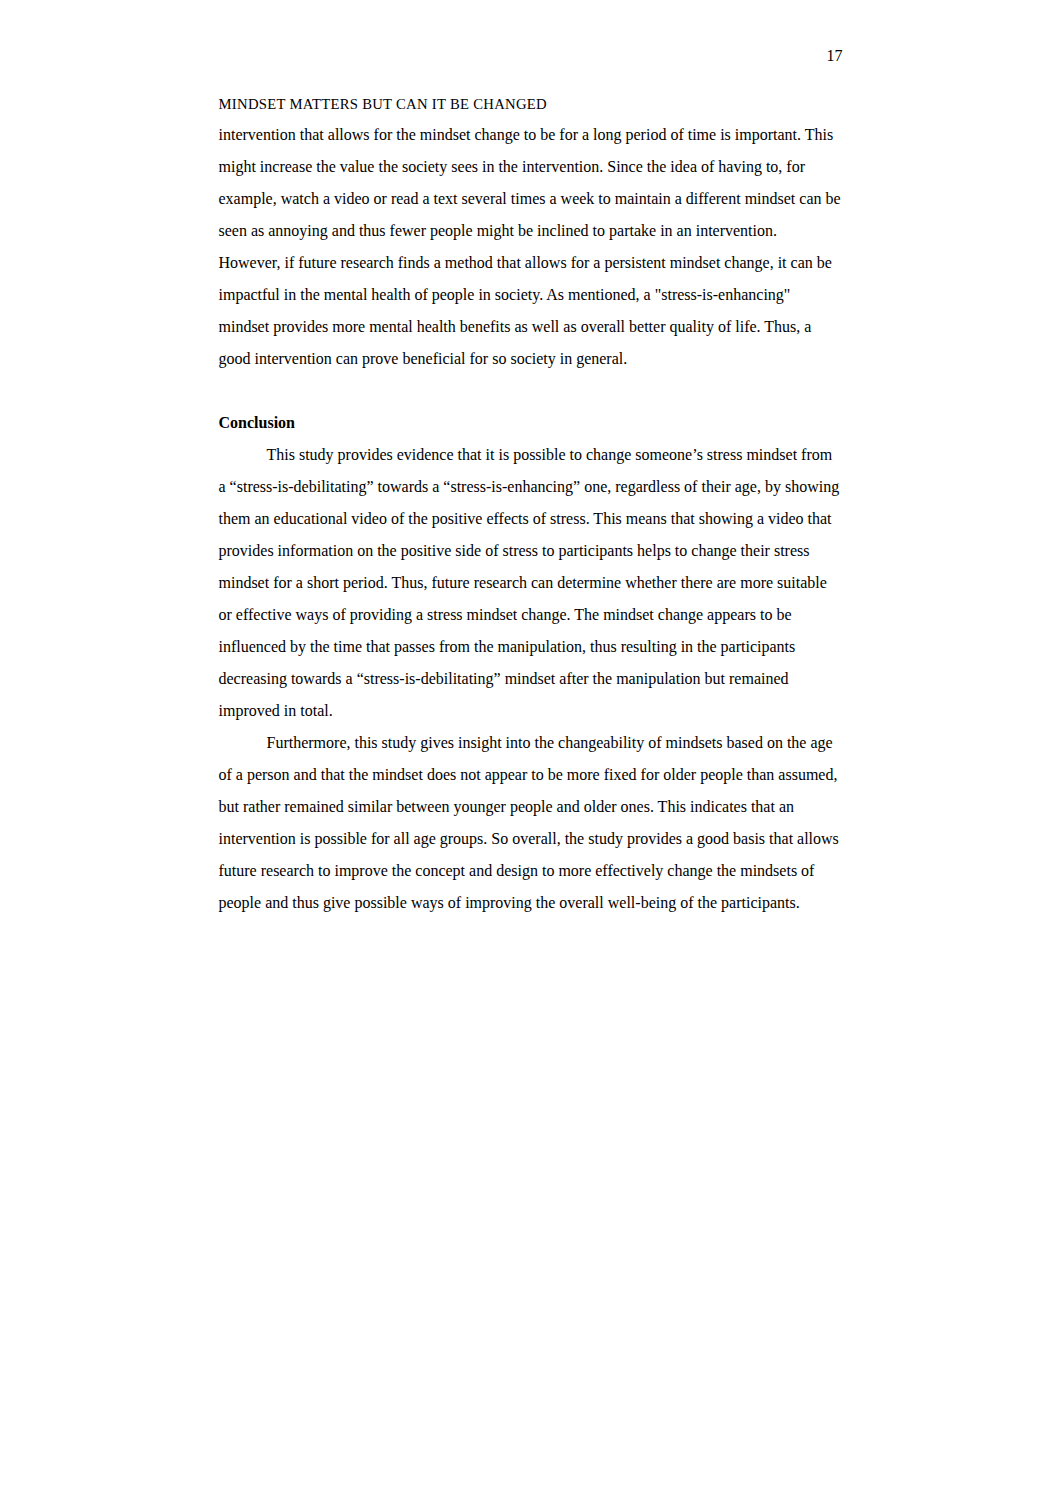17
MINDSET MATTERS BUT CAN IT BE CHANGED
intervention that allows for the mindset change to be for a long period of time is important. This might increase the value the society sees in the intervention. Since the idea of having to, for example, watch a video or read a text several times a week to maintain a different mindset can be seen as annoying and thus fewer people might be inclined to partake in an intervention. However, if future research finds a method that allows for a persistent mindset change, it can be impactful in the mental health of people in society. As mentioned, a "stress-is-enhancing" mindset provides more mental health benefits as well as overall better quality of life. Thus, a good intervention can prove beneficial for so society in general.
Conclusion
This study provides evidence that it is possible to change someone’s stress mindset from a “stress-is-debilitating” towards a “stress-is-enhancing” one, regardless of their age, by showing them an educational video of the positive effects of stress. This means that showing a video that provides information on the positive side of stress to participants helps to change their stress mindset for a short period. Thus, future research can determine whether there are more suitable or effective ways of providing a stress mindset change. The mindset change appears to be influenced by the time that passes from the manipulation, thus resulting in the participants decreasing towards a “stress-is-debilitating” mindset after the manipulation but remained improved in total.
Furthermore, this study gives insight into the changeability of mindsets based on the age of a person and that the mindset does not appear to be more fixed for older people than assumed, but rather remained similar between younger people and older ones. This indicates that an intervention is possible for all age groups. So overall, the study provides a good basis that allows future research to improve the concept and design to more effectively change the mindsets of people and thus give possible ways of improving the overall well-being of the participants.